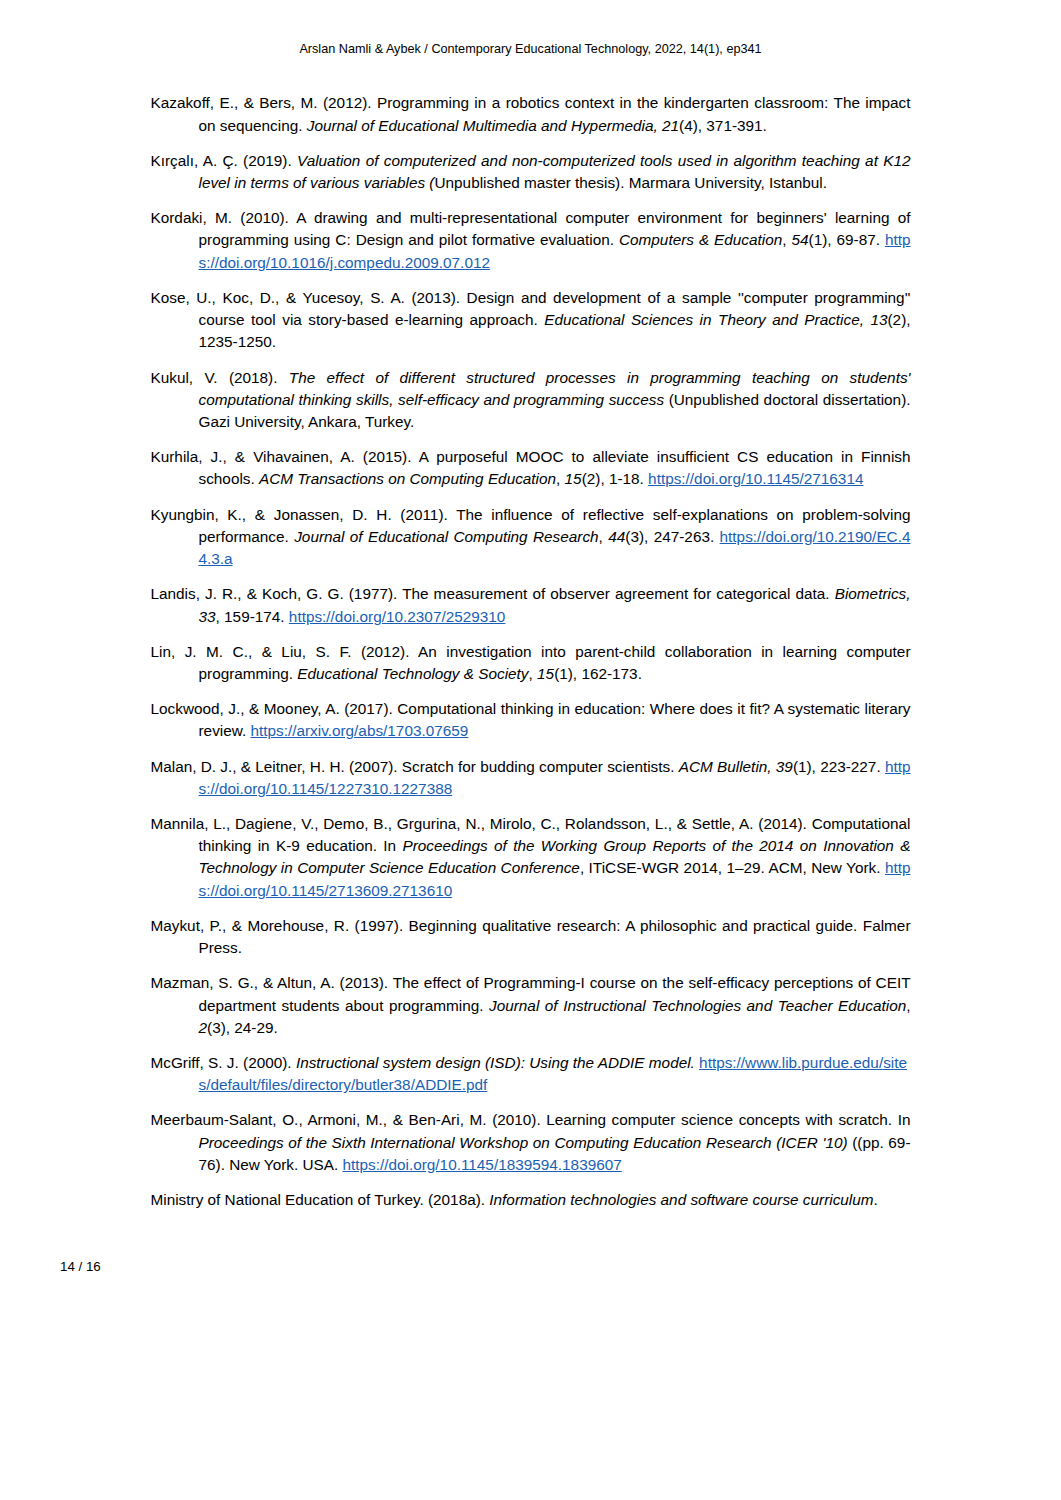Arslan Namli & Aybek / Contemporary Educational Technology, 2022, 14(1), ep341
Kazakoff, E., & Bers, M. (2012). Programming in a robotics context in the kindergarten classroom: The impact on sequencing. Journal of Educational Multimedia and Hypermedia, 21(4), 371-391.
Kırçalı, A. Ç. (2019). Valuation of computerized and non-computerized tools used in algorithm teaching at K12 level in terms of various variables (Unpublished master thesis). Marmara University, Istanbul.
Kordaki, M. (2010). A drawing and multi-representational computer environment for beginners' learning of programming using C: Design and pilot formative evaluation. Computers & Education, 54(1), 69-87. https://doi.org/10.1016/j.compedu.2009.07.012
Kose, U., Koc, D., & Yucesoy, S. A. (2013). Design and development of a sample ''computer programming'' course tool via story-based e-learning approach. Educational Sciences in Theory and Practice, 13(2), 1235-1250.
Kukul, V. (2018). The effect of different structured processes in programming teaching on students' computational thinking skills, self-efficacy and programming success (Unpublished doctoral dissertation). Gazi University, Ankara, Turkey.
Kurhila, J., & Vihavainen, A. (2015). A purposeful MOOC to alleviate insufficient CS education in Finnish schools. ACM Transactions on Computing Education, 15(2), 1-18. https://doi.org/10.1145/2716314
Kyungbin, K., & Jonassen, D. H. (2011). The influence of reflective self-explanations on problem-solving performance. Journal of Educational Computing Research, 44(3), 247-263. https://doi.org/10.2190/EC.44.3.a
Landis, J. R., & Koch, G. G. (1977). The measurement of observer agreement for categorical data. Biometrics, 33, 159-174. https://doi.org/10.2307/2529310
Lin, J. M. C., & Liu, S. F. (2012). An investigation into parent-child collaboration in learning computer programming. Educational Technology & Society, 15(1), 162-173.
Lockwood, J., & Mooney, A. (2017). Computational thinking in education: Where does it fit? A systematic literary review. https://arxiv.org/abs/1703.07659
Malan, D. J., & Leitner, H. H. (2007). Scratch for budding computer scientists. ACM Bulletin, 39(1), 223-227. https://doi.org/10.1145/1227310.1227388
Mannila, L., Dagiene, V., Demo, B., Grgurina, N., Mirolo, C., Rolandsson, L., & Settle, A. (2014). Computational thinking in K-9 education. In Proceedings of the Working Group Reports of the 2014 on Innovation & Technology in Computer Science Education Conference, ITiCSE-WGR 2014, 1–29. ACM, New York. https://doi.org/10.1145/2713609.2713610
Maykut, P., & Morehouse, R. (1997). Beginning qualitative research: A philosophic and practical guide. Falmer Press.
Mazman, S. G., & Altun, A. (2013). The effect of Programming-I course on the self-efficacy perceptions of CEIT department students about programming. Journal of Instructional Technologies and Teacher Education, 2(3), 24-29.
McGriff, S. J. (2000). Instructional system design (ISD): Using the ADDIE model. https://www.lib.purdue.edu/sites/default/files/directory/butler38/ADDIE.pdf
Meerbaum-Salant, O., Armoni, M., & Ben-Ari, M. (2010). Learning computer science concepts with scratch. In Proceedings of the Sixth International Workshop on Computing Education Research (ICER '10) ((pp. 69-76). New York. USA. https://doi.org/10.1145/1839594.1839607
Ministry of National Education of Turkey. (2018a). Information technologies and software course curriculum.
14 / 16